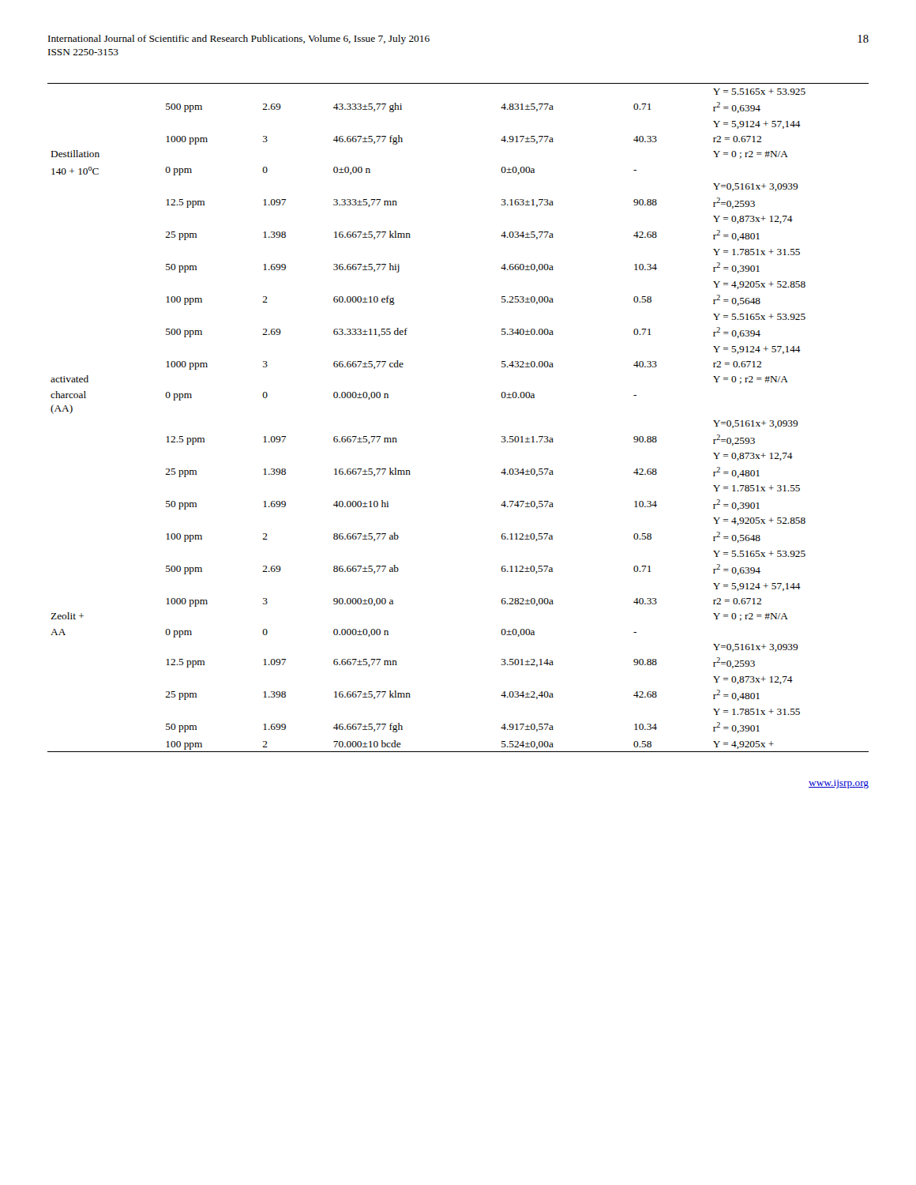International Journal of Scientific and Research Publications, Volume 6, Issue 7, July 2016
ISSN 2250-3153
18
| | | | | | | Y = 5.5165x + 53.925 |
| | 500 ppm | 2.69 | 43.333±5,77 ghi | 4.831±5,77a | 0.71 | r 2 = 0,6394 |
| | | | | | | Y = 5,9124 + 57,144 |
| | 1000 ppm | 3 | 46.667±5,77 fgh | 4.917±5,77a | 40.33 | r2 = 0.6712 |
| Destillation | | | | | | Y = 0 ; r2 = #N/A |
| 140 + 10 o C | 0 ppm | 0 | 0±0,00 n | 0±0,00a | - | |
| | | | | | | Y=0,5161x+ 3,0939 |
| | 12.5 ppm | 1.097 | 3.333±5,77 mn | 3.163±1,73a | 90.88 | r 2 =0,2593 |
| | | | | | | Y = 0,873x+ 12,74 |
| | 25 ppm | 1.398 | 16.667±5,77 klmn | 4.034±5,77a | 42.68 | r 2 = 0,4801 |
| | | | | | | Y = 1.7851x + 31.55 |
| | 50 ppm | 1.699 | 36.667±5,77 hij | 4.660±0,00a | 10.34 | r 2 = 0,3901 |
| | | | | | | Y = 4,9205x + 52.858 |
| | 100 ppm | 2 | 60.000±10 efg | 5.253±0,00a | 0.58 | r 2 = 0,5648 |
| | | | | | | Y = 5.5165x + 53.925 |
| | 500 ppm | 2.69 | 63.333±11,55 def | 5.340±0.00a | 0.71 | r 2 = 0,6394 |
| | | | | | | Y = 5,9124 + 57,144 |
| | 1000 ppm | 3 | 66.667±5,77 cde | 5.432±0.00a | 40.33 | r2 = 0.6712 |
| activated | | | | | | Y = 0 ; r2 = #N/A |
| charcoal (AA) | 0 ppm | 0 | 0.000±0,00 n | 0±0.00a | - | |
| | | | | | | Y=0,5161x+ 3,0939 |
| | 12.5 ppm | 1.097 | 6.667±5,77 mn | 3.501±1.73a | 90.88 | r 2 =0,2593 |
| | | | | | | Y = 0,873x+ 12,74 |
| | 25 ppm | 1.398 | 16.667±5,77 klmn | 4.034±0,57a | 42.68 | r 2 = 0,4801 |
| | | | | | | Y = 1.7851x + 31.55 |
| | 50 ppm | 1.699 | 40.000±10 hi | 4.747±0,57a | 10.34 | r 2 = 0,3901 |
| | | | | | | Y = 4,9205x + 52.858 |
| | 100 ppm | 2 | 86.667±5,77 ab | 6.112±0,57a | 0.58 | r 2 = 0,5648 |
| | | | | | | Y = 5.5165x + 53.925 |
| | 500 ppm | 2.69 | 86.667±5,77 ab | 6.112±0,57a | 0.71 | r 2 = 0,6394 |
| | | | | | | Y = 5,9124 + 57,144 |
| | 1000 ppm | 3 | 90.000±0,00 a | 6.282±0,00a | 40.33 | r2 = 0.6712 |
| Zeolit + | | | | | | Y = 0 ; r2 = #N/A |
| AA | 0 ppm | 0 | 0.000±0,00 n | 0±0,00a | - | |
| | | | | | | Y=0,5161x+ 3,0939 |
| | 12.5 ppm | 1.097 | 6.667±5,77 mn | 3.501±2,14a | 90.88 | r 2 =0,2593 |
| | | | | | | Y = 0,873x+ 12,74 |
| | 25 ppm | 1.398 | 16.667±5,77 klmn | 4.034±2,40a | 42.68 | r 2 = 0,4801 |
| | | | | | | Y = 1.7851x + 31.55 |
| | 50 ppm | 1.699 | 46.667±5,77 fgh | 4.917±0,57a | 10.34 | r 2 = 0,3901 |
| | 100 ppm | 2 | 70.000±10 bcde | 5.524±0,00a | 0.58 | Y = 4,9205x + |
www.ijsrp.org